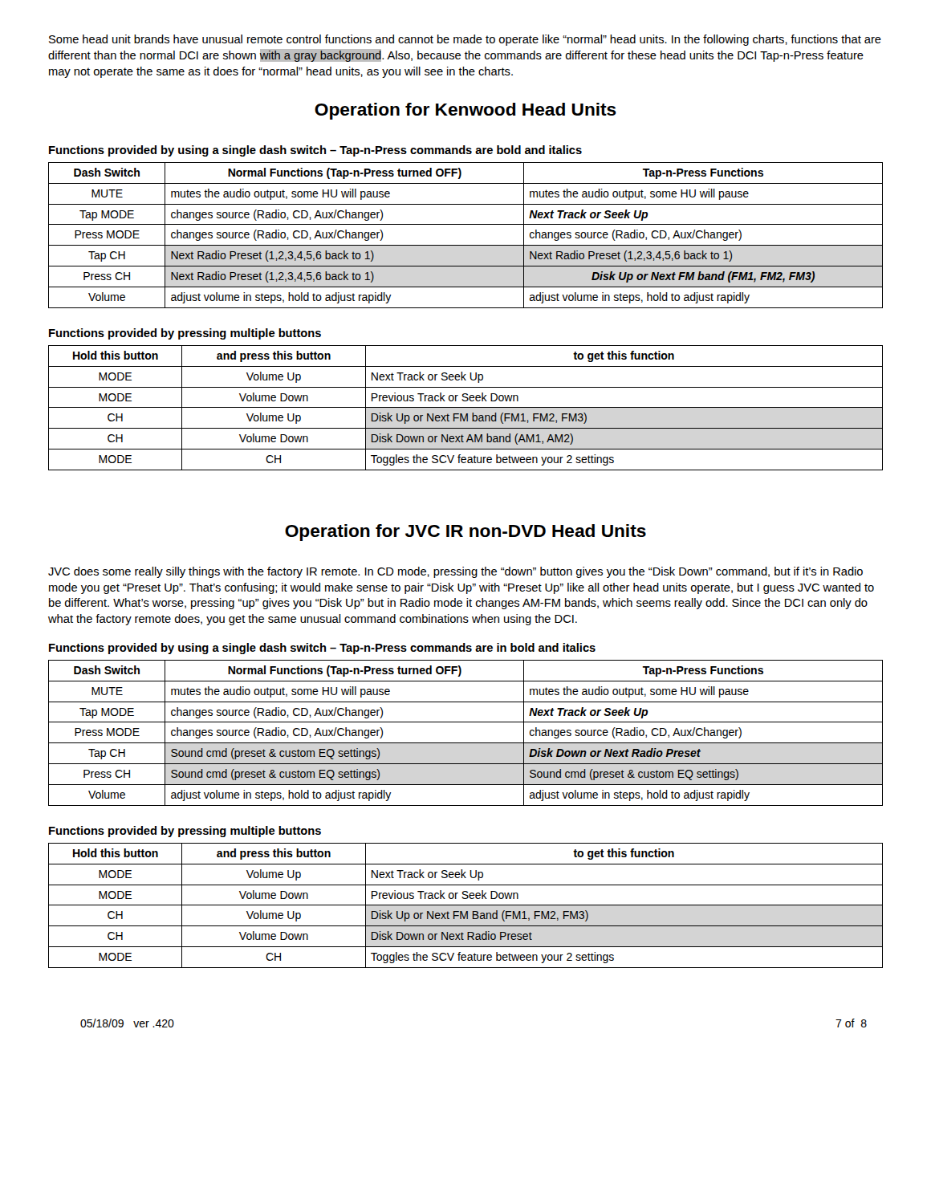Some head unit brands have unusual remote control functions and cannot be made to operate like “normal” head units. In the following charts, functions that are different than the normal DCI are shown with a gray background. Also, because the commands are different for these head units the DCI Tap-n-Press feature may not operate the same as it does for “normal” head units, as you will see in the charts.
Operation for Kenwood Head Units
Functions provided by using a single dash switch – Tap-n-Press commands are bold and italics
| Dash Switch | Normal Functions (Tap-n-Press turned OFF) | Tap-n-Press Functions |
| --- | --- | --- |
| MUTE | mutes the audio output, some HU will pause | mutes the audio output, some HU will pause |
| Tap MODE | changes source (Radio, CD, Aux/Changer) | Next Track or Seek Up |
| Press MODE | changes source (Radio, CD, Aux/Changer) | changes source (Radio, CD, Aux/Changer) |
| Tap CH | Next Radio Preset (1,2,3,4,5,6 back to 1) | Next Radio Preset (1,2,3,4,5,6 back to 1) |
| Press CH | Next Radio Preset (1,2,3,4,5,6 back to 1) | Disk Up or Next FM band (FM1, FM2, FM3) |
| Volume | adjust volume in steps, hold to adjust rapidly | adjust volume in steps, hold to adjust rapidly |
Functions provided by pressing multiple buttons
| Hold this button | and press this button | to get this function |
| --- | --- | --- |
| MODE | Volume Up | Next Track or Seek Up |
| MODE | Volume Down | Previous Track or Seek Down |
| CH | Volume Up | Disk Up or Next FM band (FM1, FM2, FM3) |
| CH | Volume Down | Disk Down or Next AM band (AM1, AM2) |
| MODE | CH | Toggles the SCV feature between your 2 settings |
Operation for JVC IR non-DVD Head Units
JVC does some really silly things with the factory IR remote. In CD mode, pressing the “down” button gives you the “Disk Down” command, but if it’s in Radio mode you get “Preset Up”. That’s confusing; it would make sense to pair “Disk Up” with “Preset Up” like all other head units operate, but I guess JVC wanted to be different. What’s worse, pressing “up” gives you “Disk Up” but in Radio mode it changes AM-FM bands, which seems really odd. Since the DCI can only do what the factory remote does, you get the same unusual command combinations when using the DCI.
Functions provided by using a single dash switch – Tap-n-Press commands are in bold and italics
| Dash Switch | Normal Functions (Tap-n-Press turned OFF) | Tap-n-Press Functions |
| --- | --- | --- |
| MUTE | mutes the audio output, some HU will pause | mutes the audio output, some HU will pause |
| Tap MODE | changes source (Radio, CD, Aux/Changer) | Next Track or Seek Up |
| Press MODE | changes source (Radio, CD, Aux/Changer) | changes source (Radio, CD, Aux/Changer) |
| Tap CH | Sound cmd (preset & custom EQ settings) | Disk Down or Next Radio Preset |
| Press CH | Sound cmd (preset & custom EQ settings) | Sound cmd (preset & custom EQ settings) |
| Volume | adjust volume in steps, hold to adjust rapidly | adjust volume in steps, hold to adjust rapidly |
Functions provided by pressing multiple buttons
| Hold this button | and press this button | to get this function |
| --- | --- | --- |
| MODE | Volume Up | Next Track or Seek Up |
| MODE | Volume Down | Previous Track or Seek Down |
| CH | Volume Up | Disk Up or Next FM Band (FM1, FM2, FM3) |
| CH | Volume Down | Disk Down or Next Radio Preset |
| MODE | CH | Toggles the SCV feature between your 2 settings |
05/18/09 ver .420
7 of 8